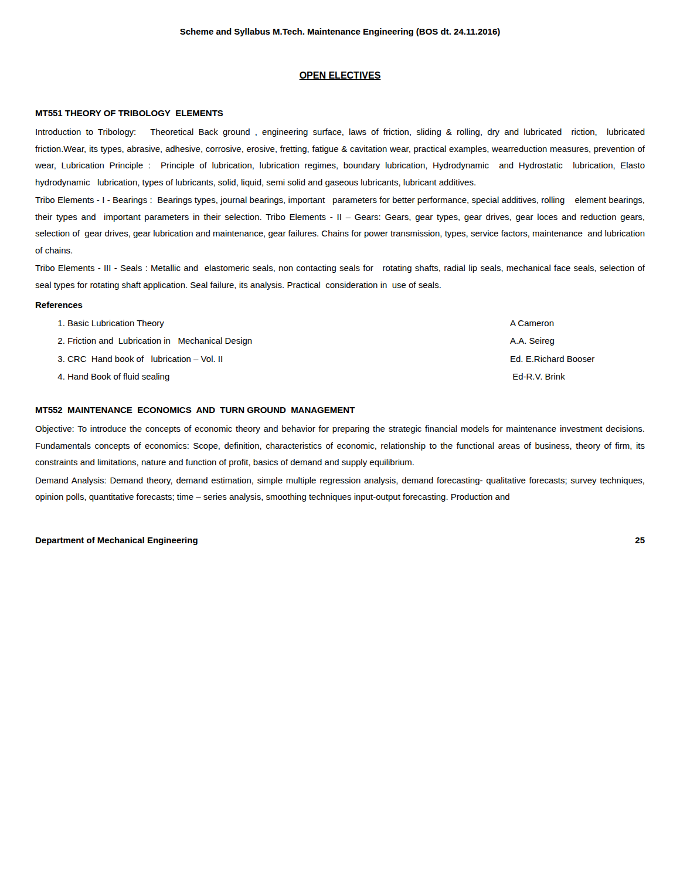Scheme and Syllabus M.Tech. Maintenance Engineering (BOS dt. 24.11.2016)
OPEN ELECTIVES
MT551 THEORY OF TRIBOLOGY ELEMENTS
Introduction to Tribology: Theoretical Back ground , engineering surface, laws of friction, sliding & rolling, dry and lubricated riction, lubricated friction.Wear, its types, abrasive, adhesive, corrosive, erosive, fretting, fatigue & cavitation wear, practical examples, wearreduction measures, prevention of wear, Lubrication Principle : Principle of lubrication, lubrication regimes, boundary lubrication, Hydrodynamic and Hydrostatic lubrication, Elasto hydrodynamic lubrication, types of lubricants, solid, liquid, semi solid and gaseous lubricants, lubricant additives.
Tribo Elements - I - Bearings : Bearings types, journal bearings, important parameters for better performance, special additives, rolling element bearings, their types and important parameters in their selection. Tribo Elements - II – Gears: Gears, gear types, gear drives, gear loces and reduction gears, selection of gear drives, gear lubrication and maintenance, gear failures. Chains for power transmission, types, service factors, maintenance and lubrication of chains.
Tribo Elements - III - Seals : Metallic and elastomeric seals, non contacting seals for rotating shafts, radial lip seals, mechanical face seals, selection of seal types for rotating shaft application. Seal failure, its analysis. Practical consideration in use of seals.
References
Basic Lubrication Theory A Cameron
Friction and Lubrication in Mechanical Design A.A. Seireg
CRC Hand book of lubrication – Vol. II Ed. E.Richard Booser
Hand Book of fluid sealing Ed-R.V. Brink
MT552 MAINTENANCE ECONOMICS AND TURN GROUND MANAGEMENT
Objective: To introduce the concepts of economic theory and behavior for preparing the strategic financial models for maintenance investment decisions. Fundamentals concepts of economics: Scope, definition, characteristics of economic, relationship to the functional areas of business, theory of firm, its constraints and limitations, nature and function of profit, basics of demand and supply equilibrium.
Demand Analysis: Demand theory, demand estimation, simple multiple regression analysis, demand forecasting- qualitative forecasts; survey techniques, opinion polls, quantitative forecasts; time – series analysis, smoothing techniques input-output forecasting. Production and
Department of Mechanical Engineering 25